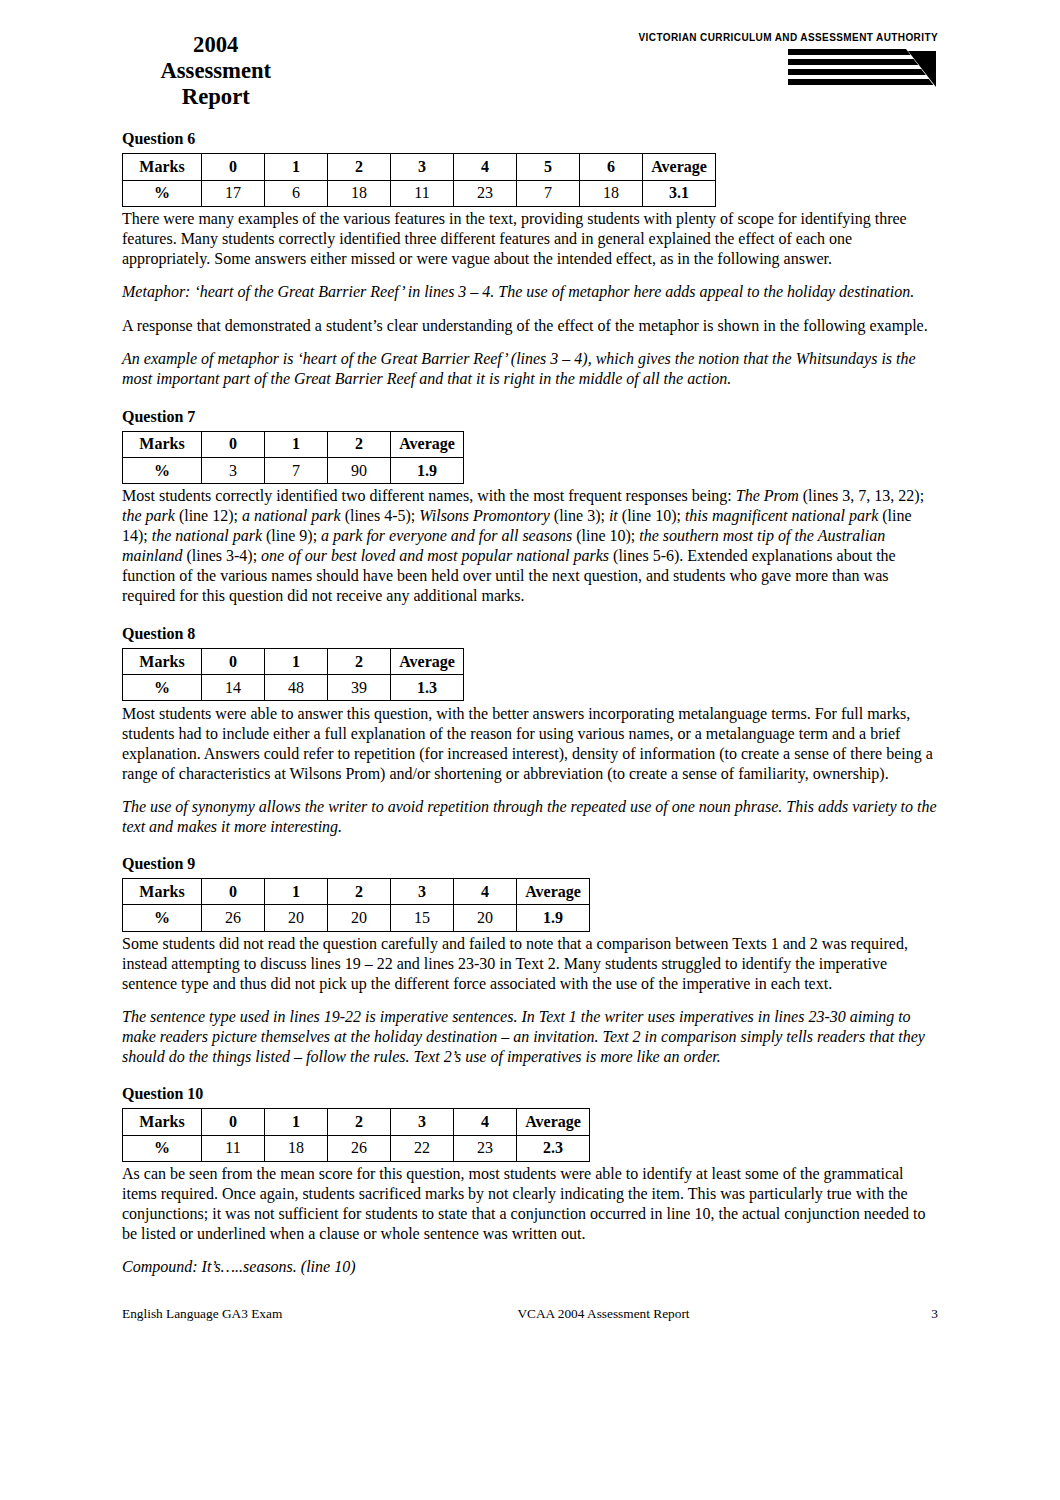2004
Assessment
Report
VICTORIAN CURRICULUM AND ASSESSMENT AUTHORITY
Question 6
| Marks | 0 | 1 | 2 | 3 | 4 | 5 | 6 | Average |
| --- | --- | --- | --- | --- | --- | --- | --- | --- |
| % | 17 | 6 | 18 | 11 | 23 | 7 | 18 | 3.1 |
There were many examples of the various features in the text, providing students with plenty of scope for identifying three features. Many students correctly identified three different features and in general explained the effect of each one appropriately. Some answers either missed or were vague about the intended effect, as in the following answer.
Metaphor: ‘heart of the Great Barrier Reef’ in lines 3 – 4. The use of metaphor here adds appeal to the holiday destination.
A response that demonstrated a student’s clear understanding of the effect of the metaphor is shown in the following example.
An example of metaphor is ‘heart of the Great Barrier Reef’ (lines 3 – 4), which gives the notion that the Whitsundays is the most important part of the Great Barrier Reef and that it is right in the middle of all the action.
Question 7
| Marks | 0 | 1 | 2 | Average |
| --- | --- | --- | --- | --- |
| % | 3 | 7 | 90 | 1.9 |
Most students correctly identified two different names, with the most frequent responses being: The Prom (lines 3, 7, 13, 22); the park (line 12); a national park (lines 4-5); Wilsons Promontory (line 3); it (line 10); this magnificent national park (line 14); the national park (line 9); a park for everyone and for all seasons (line 10); the southern most tip of the Australian mainland (lines 3-4); one of our best loved and most popular national parks (lines 5-6). Extended explanations about the function of the various names should have been held over until the next question, and students who gave more than was required for this question did not receive any additional marks.
Question 8
| Marks | 0 | 1 | 2 | Average |
| --- | --- | --- | --- | --- |
| % | 14 | 48 | 39 | 1.3 |
Most students were able to answer this question, with the better answers incorporating metalanguage terms. For full marks, students had to include either a full explanation of the reason for using various names, or a metalanguage term and a brief explanation. Answers could refer to repetition (for increased interest), density of information (to create a sense of there being a range of characteristics at Wilsons Prom) and/or shortening or abbreviation (to create a sense of familiarity, ownership).
The use of synonymy allows the writer to avoid repetition through the repeated use of one noun phrase. This adds variety to the text and makes it more interesting.
Question 9
| Marks | 0 | 1 | 2 | 3 | 4 | Average |
| --- | --- | --- | --- | --- | --- | --- |
| % | 26 | 20 | 20 | 15 | 20 | 1.9 |
Some students did not read the question carefully and failed to note that a comparison between Texts 1 and 2 was required, instead attempting to discuss lines 19 – 22 and lines 23-30 in Text 2. Many students struggled to identify the imperative sentence type and thus did not pick up the different force associated with the use of the imperative in each text.
The sentence type used in lines 19-22 is imperative sentences. In Text 1 the writer uses imperatives in lines 23-30 aiming to make readers picture themselves at the holiday destination – an invitation. Text 2 in comparison simply tells readers that they should do the things listed – follow the rules. Text 2’s use of imperatives is more like an order.
Question 10
| Marks | 0 | 1 | 2 | 3 | 4 | Average |
| --- | --- | --- | --- | --- | --- | --- |
| % | 11 | 18 | 26 | 22 | 23 | 2.3 |
As can be seen from the mean score for this question, most students were able to identify at least some of the grammatical items required. Once again, students sacrificed marks by not clearly indicating the item. This was particularly true with the conjunctions; it was not sufficient for students to state that a conjunction occurred in line 10, the actual conjunction needed to be listed or underlined when a clause or whole sentence was written out.
Compound: It’s…..seasons. (line 10)
English Language GA3 Exam
VCAA 2004 Assessment Report
3